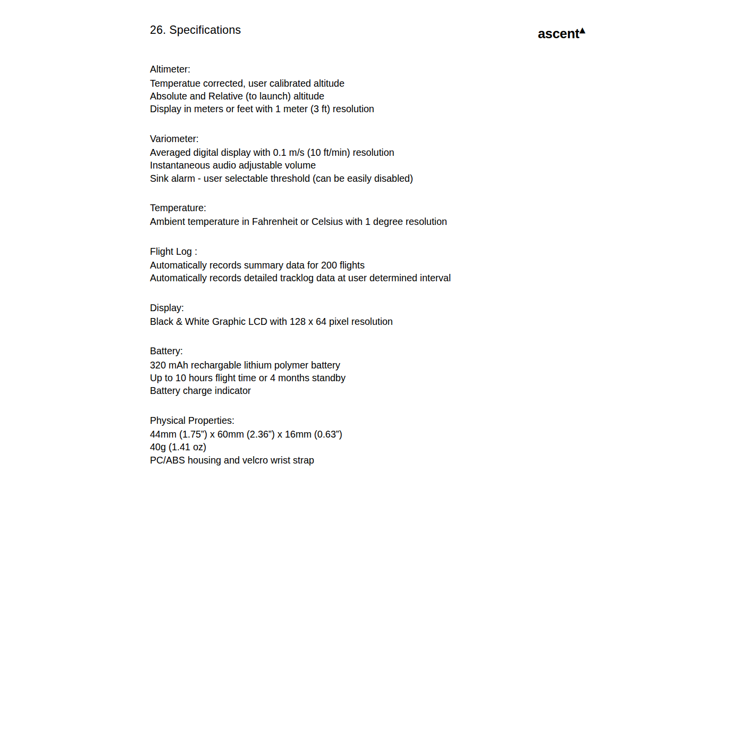26. Specifications
ascent▴
Altimeter:
Temperatue corrected, user calibrated altitude
Absolute and Relative (to launch) altitude
Display in meters or feet with 1 meter (3 ft) resolution
Variometer:
Averaged digital display with 0.1 m/s (10 ft/min) resolution
Instantaneous audio adjustable volume
Sink alarm - user selectable threshold (can be easily disabled)
Temperature:
Ambient temperature in Fahrenheit or Celsius with 1 degree resolution
Flight Log :
Automatically records summary data for 200 flights
Automatically records detailed tracklog data at user determined interval
Display:
Black & White Graphic LCD with 128 x 64 pixel resolution
Battery:
320 mAh rechargable lithium polymer battery
Up to 10 hours flight time or 4 months standby
Battery charge indicator
Physical Properties:
44mm (1.75”) x 60mm (2.36”) x 16mm (0.63”)
40g (1.41 oz)
PC/ABS housing and velcro wrist strap